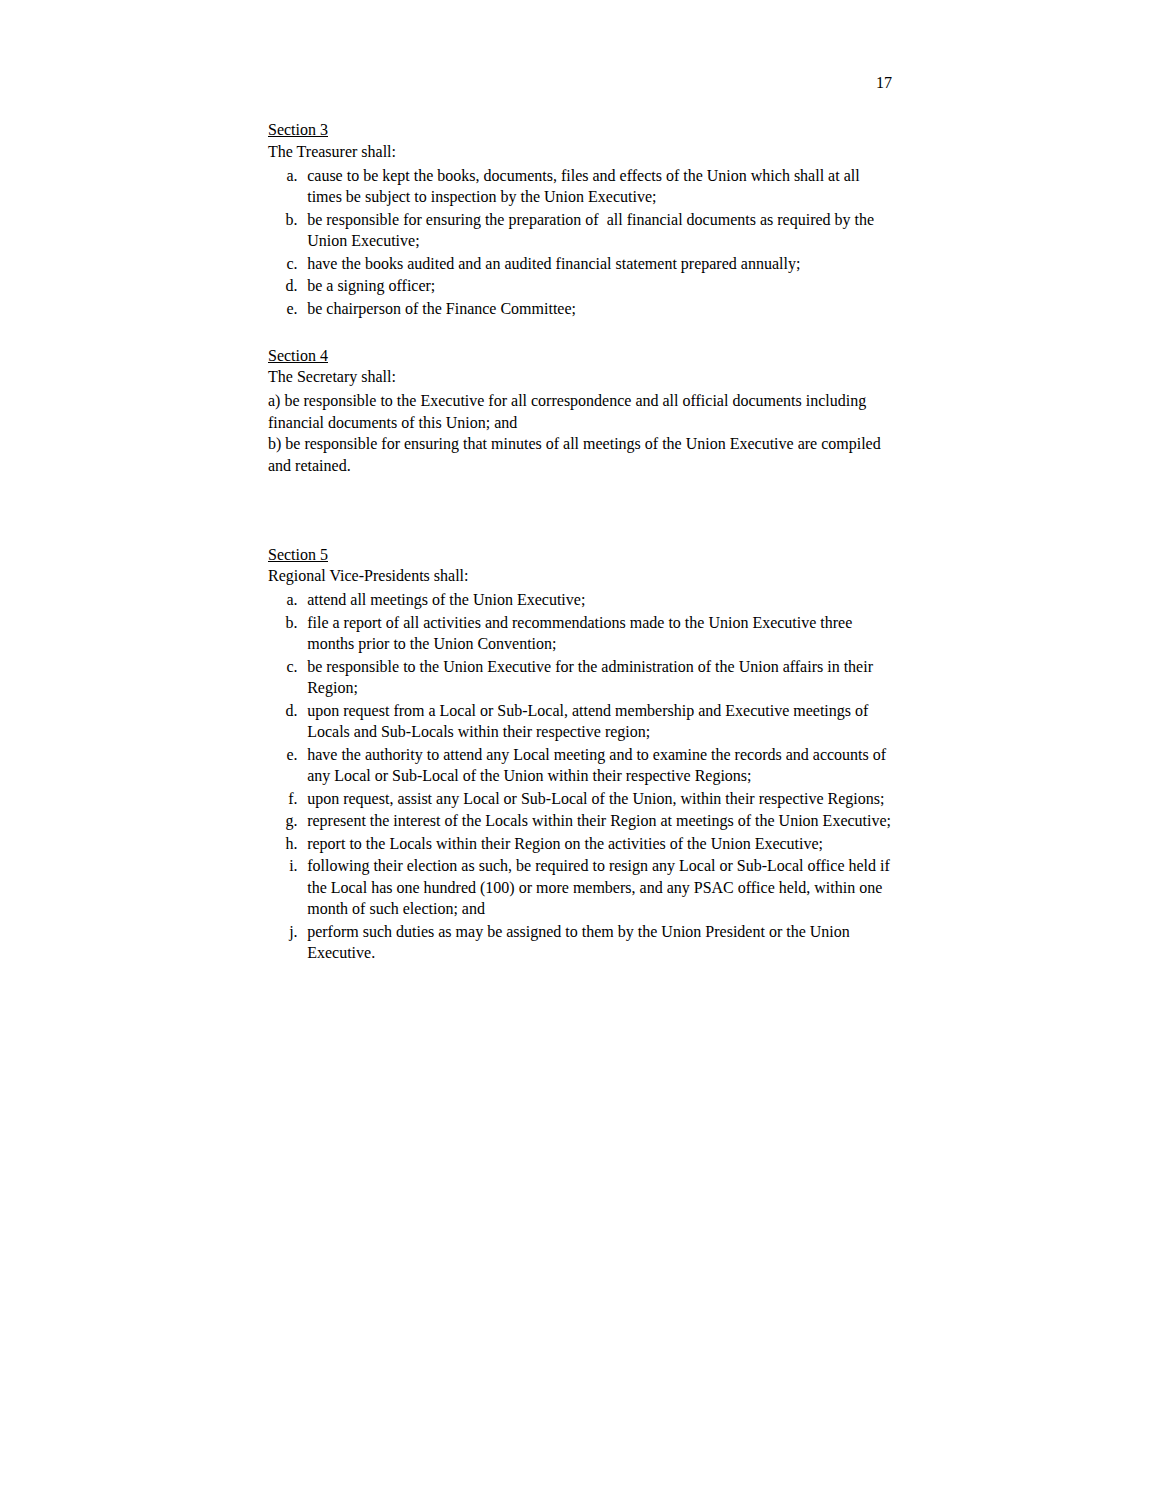17
Section 3
The Treasurer shall:
cause to be kept the books, documents, files and effects of the Union which shall at all times be subject to inspection by the Union Executive;
be responsible for ensuring the preparation of all financial documents as required by the Union Executive;
have the books audited and an audited financial statement prepared annually;
be a signing officer;
be chairperson of the Finance Committee;
Section 4
The Secretary shall:
a) be responsible to the Executive for all correspondence and all official documents including financial documents of this Union; and
b) be responsible for ensuring that minutes of all meetings of the Union Executive are compiled and retained.
Section 5
Regional Vice-Presidents shall:
attend all meetings of the Union Executive;
file a report of all activities and recommendations made to the Union Executive three months prior to the Union Convention;
be responsible to the Union Executive for the administration of the Union affairs in their Region;
upon request from a Local or Sub-Local, attend membership and Executive meetings of Locals and Sub-Locals within their respective region;
have the authority to attend any Local meeting and to examine the records and accounts of any Local or Sub-Local of the Union within their respective Regions;
upon request, assist any Local or Sub-Local of the Union, within their respective Regions;
represent the interest of the Locals within their Region at meetings of the Union Executive;
report to the Locals within their Region on the activities of the Union Executive;
following their election as such, be required to resign any Local or Sub-Local office held if the Local has one hundred (100) or more members, and any PSAC office held, within one month of such election; and
perform such duties as may be assigned to them by the Union President or the Union Executive.